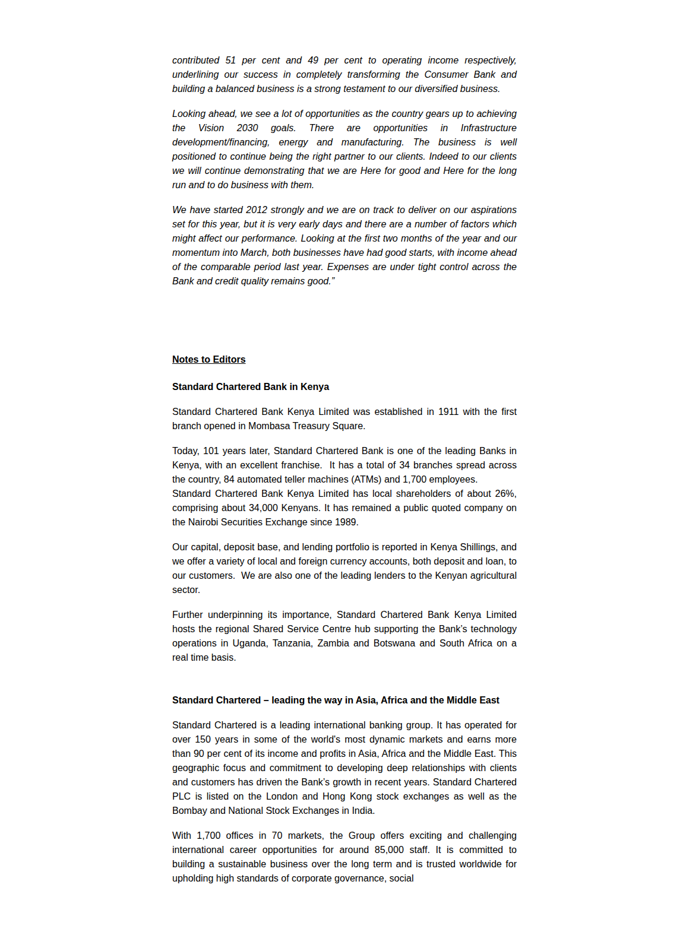contributed 51 per cent and 49 per cent to operating income respectively, underlining our success in completely transforming the Consumer Bank and building a balanced business is a strong testament to our diversified business.
Looking ahead, we see a lot of opportunities as the country gears up to achieving the Vision 2030 goals. There are opportunities in Infrastructure development/financing, energy and manufacturing. The business is well positioned to continue being the right partner to our clients. Indeed to our clients we will continue demonstrating that we are Here for good and Here for the long run and to do business with them.
We have started 2012 strongly and we are on track to deliver on our aspirations set for this year, but it is very early days and there are a number of factors which might affect our performance. Looking at the first two months of the year and our momentum into March, both businesses have had good starts, with income ahead of the comparable period last year. Expenses are under tight control across the Bank and credit quality remains good.”
Notes to Editors
Standard Chartered Bank in Kenya
Standard Chartered Bank Kenya Limited was established in 1911 with the first branch opened in Mombasa Treasury Square.
Today, 101 years later, Standard Chartered Bank is one of the leading Banks in Kenya, with an excellent franchise. It has a total of 34 branches spread across the country, 84 automated teller machines (ATMs) and 1,700 employees.
Standard Chartered Bank Kenya Limited has local shareholders of about 26%, comprising about 34,000 Kenyans. It has remained a public quoted company on the Nairobi Securities Exchange since 1989.
Our capital, deposit base, and lending portfolio is reported in Kenya Shillings, and we offer a variety of local and foreign currency accounts, both deposit and loan, to our customers. We are also one of the leading lenders to the Kenyan agricultural sector.
Further underpinning its importance, Standard Chartered Bank Kenya Limited hosts the regional Shared Service Centre hub supporting the Bank’s technology operations in Uganda, Tanzania, Zambia and Botswana and South Africa on a real time basis.
Standard Chartered – leading the way in Asia, Africa and the Middle East
Standard Chartered is a leading international banking group. It has operated for over 150 years in some of the world's most dynamic markets and earns more than 90 per cent of its income and profits in Asia, Africa and the Middle East. This geographic focus and commitment to developing deep relationships with clients and customers has driven the Bank’s growth in recent years. Standard Chartered PLC is listed on the London and Hong Kong stock exchanges as well as the Bombay and National Stock Exchanges in India.
With 1,700 offices in 70 markets, the Group offers exciting and challenging international career opportunities for around 85,000 staff. It is committed to building a sustainable business over the long term and is trusted worldwide for upholding high standards of corporate governance, social